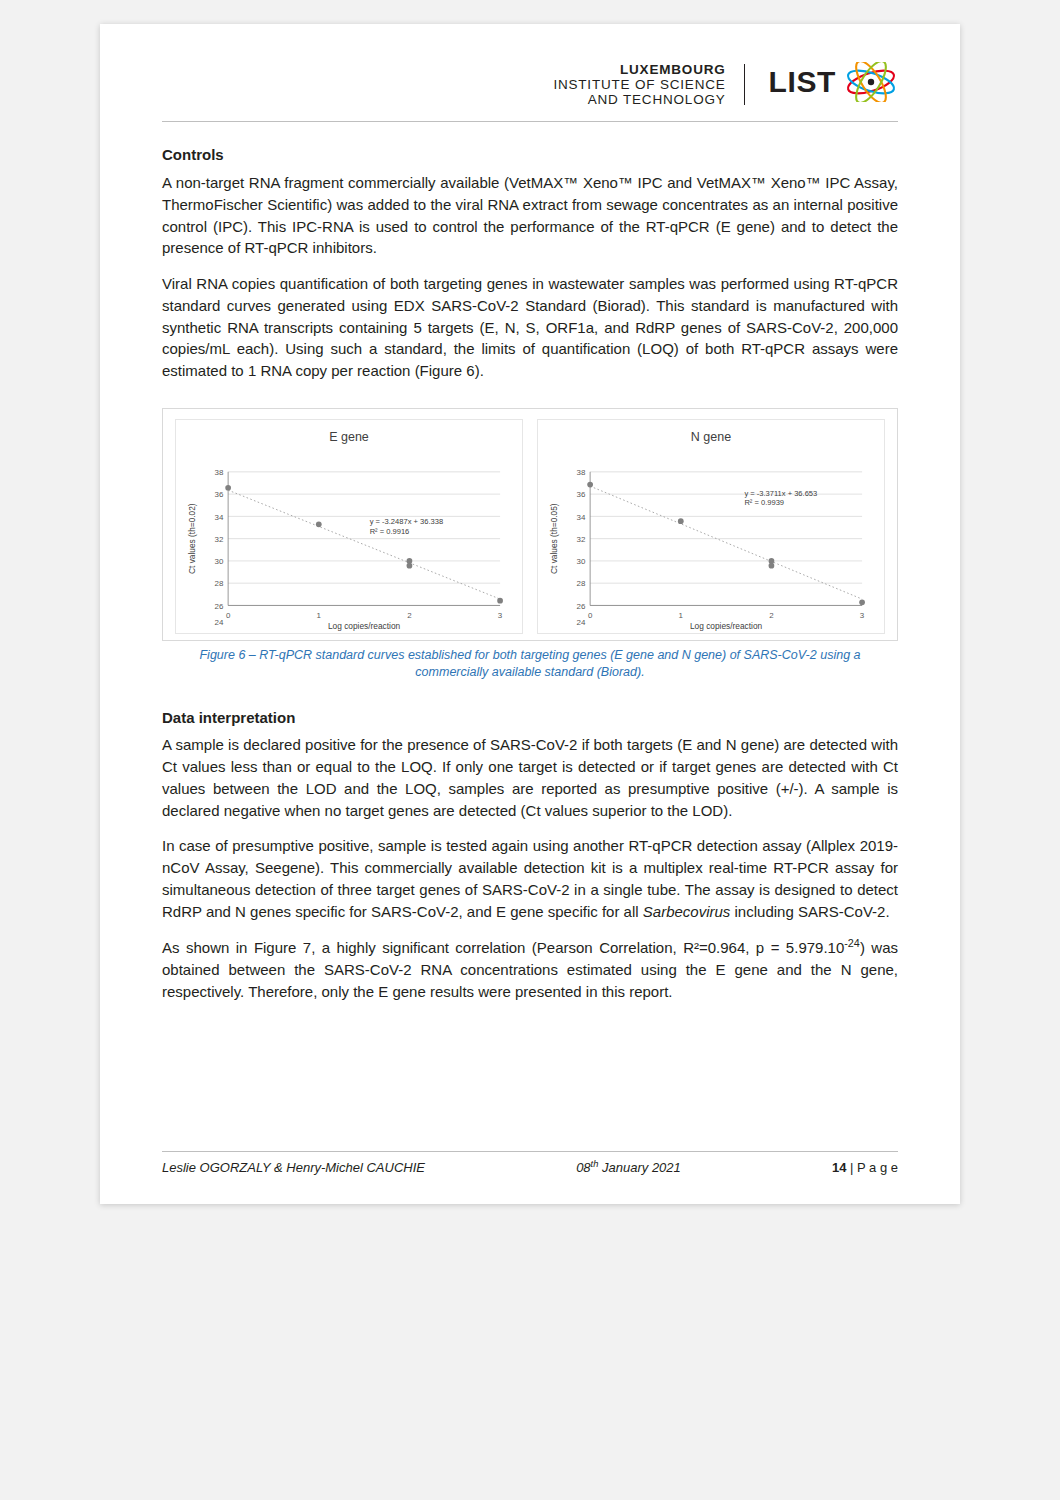LUXEMBOURG
INSTITUTE OF SCIENCE
AND TECHNOLOGY
LIST
Controls
A non-target RNA fragment commercially available (VetMAX™ Xeno™ IPC and VetMAX™ Xeno™ IPC Assay, ThermoFischer Scientific) was added to the viral RNA extract from sewage concentrates as an internal positive control (IPC). This IPC-RNA is used to control the performance of the RT-qPCR (E gene) and to detect the presence of RT-qPCR inhibitors.
Viral RNA copies quantification of both targeting genes in wastewater samples was performed using RT-qPCR standard curves generated using EDX SARS-CoV-2 Standard (Biorad). This standard is manufactured with synthetic RNA transcripts containing 5 targets (E, N, S, ORF1a, and RdRP genes of SARS-CoV-2, 200,000 copies/mL each). Using such a standard, the limits of quantification (LOQ) of both RT-qPCR assays were estimated to 1 RNA copy per reaction (Figure 6).
E gene
38 36 34 32 30 28 26 24 0 1 2 3 Log copies/reaction Ct values (th=0.02) y = -3.2487x + 36.338 R² = 0.9916
N gene
38 36 34 32 30 28 26 24 0 1 2 3 Log copies/reaction Ct values (th=0.05) y = -3.3711x + 36.653 R² = 0.9939
Figure 6 – RT-qPCR standard curves established for both targeting genes (E gene and N gene) of SARS-CoV-2 using a commercially available standard (Biorad).
Data interpretation
A sample is declared positive for the presence of SARS-CoV-2 if both targets (E and N gene) are detected with Ct values less than or equal to the LOQ. If only one target is detected or if target genes are detected with Ct values between the LOD and the LOQ, samples are reported as presumptive positive (+/-). A sample is declared negative when no target genes are detected (Ct values superior to the LOD).
In case of presumptive positive, sample is tested again using another RT-qPCR detection assay (Allplex 2019-nCoV Assay, Seegene). This commercially available detection kit is a multiplex real-time RT-PCR assay for simultaneous detection of three target genes of SARS-CoV-2 in a single tube. The assay is designed to detect RdRP and N genes specific for SARS-CoV-2, and E gene specific for all Sarbecovirus including SARS-CoV-2.
As shown in Figure 7, a highly significant correlation (Pearson Correlation, R²=0.964, p = 5.979.10-24) was obtained between the SARS-CoV-2 RNA concentrations estimated using the E gene and the N gene, respectively. Therefore, only the E gene results were presented in this report.
Leslie OGORZALY & Henry-Michel CAUCHIE 08th January 2021 14 | P a g e